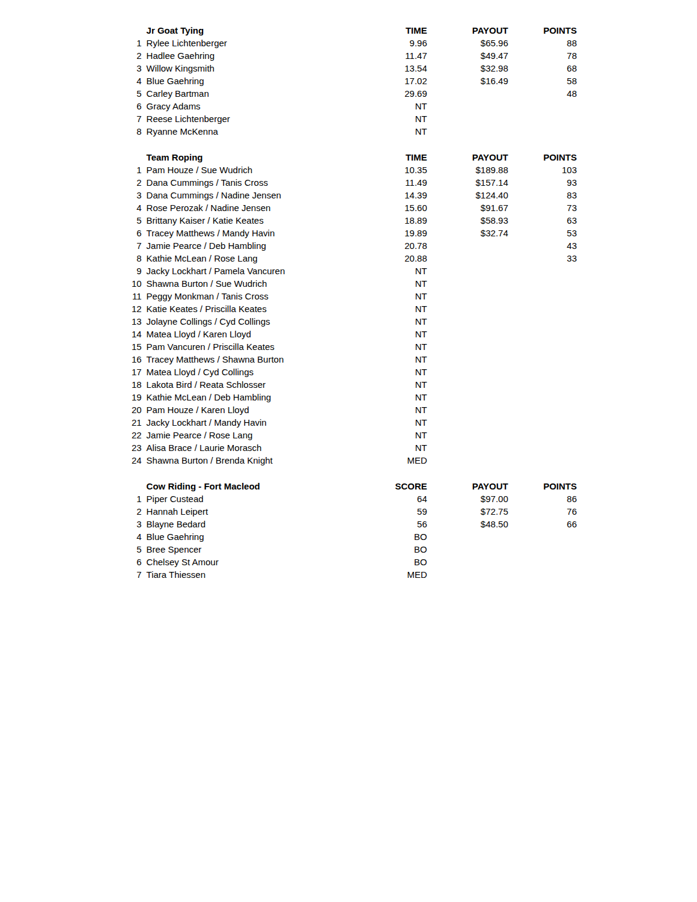| | Jr Goat Tying | TIME | PAYOUT | POINTS |
| 1 | Rylee Lichtenberger | 9.96 | $65.96 | 88 |
| 2 | Hadlee Gaehring | 11.47 | $49.47 | 78 |
| 3 | Willow Kingsmith | 13.54 | $32.98 | 68 |
| 4 | Blue Gaehring | 17.02 | $16.49 | 58 |
| 5 | Carley Bartman | 29.69 | | 48 |
| 6 | Gracy Adams | NT | | |
| 7 | Reese Lichtenberger | NT | | |
| 8 | Ryanne McKenna | NT | | |
| | Team Roping | TIME | PAYOUT | POINTS |
| 1 | Pam Houze / Sue Wudrich | 10.35 | $189.88 | 103 |
| 2 | Dana Cummings / Tanis Cross | 11.49 | $157.14 | 93 |
| 3 | Dana Cummings / Nadine Jensen | 14.39 | $124.40 | 83 |
| 4 | Rose Perozak / Nadine Jensen | 15.60 | $91.67 | 73 |
| 5 | Brittany Kaiser / Katie Keates | 18.89 | $58.93 | 63 |
| 6 | Tracey Matthews / Mandy Havin | 19.89 | $32.74 | 53 |
| 7 | Jamie Pearce / Deb Hambling | 20.78 | | 43 |
| 8 | Kathie McLean / Rose Lang | 20.88 | | 33 |
| 9 | Jacky Lockhart / Pamela Vancuren | NT | | |
| 10 | Shawna Burton / Sue Wudrich | NT | | |
| 11 | Peggy Monkman / Tanis Cross | NT | | |
| 12 | Katie Keates / Priscilla Keates | NT | | |
| 13 | Jolayne Collings / Cyd Collings | NT | | |
| 14 | Matea Lloyd / Karen Lloyd | NT | | |
| 15 | Pam Vancuren / Priscilla Keates | NT | | |
| 16 | Tracey Matthews / Shawna Burton | NT | | |
| 17 | Matea Lloyd / Cyd Collings | NT | | |
| 18 | Lakota Bird / Reata Schlosser | NT | | |
| 19 | Kathie McLean / Deb Hambling | NT | | |
| 20 | Pam Houze / Karen Lloyd | NT | | |
| 21 | Jacky Lockhart / Mandy Havin | NT | | |
| 22 | Jamie Pearce / Rose Lang | NT | | |
| 23 | Alisa Brace / Laurie Morasch | NT | | |
| 24 | Shawna Burton / Brenda Knight | MED | | |
| | Cow Riding - Fort Macleod | SCORE | PAYOUT | POINTS |
| 1 | Piper Custead | 64 | $97.00 | 86 |
| 2 | Hannah Leipert | 59 | $72.75 | 76 |
| 3 | Blayne Bedard | 56 | $48.50 | 66 |
| 4 | Blue Gaehring | BO | | |
| 5 | Bree Spencer | BO | | |
| 6 | Chelsey St Amour | BO | | |
| 7 | Tiara Thiessen | MED | | |